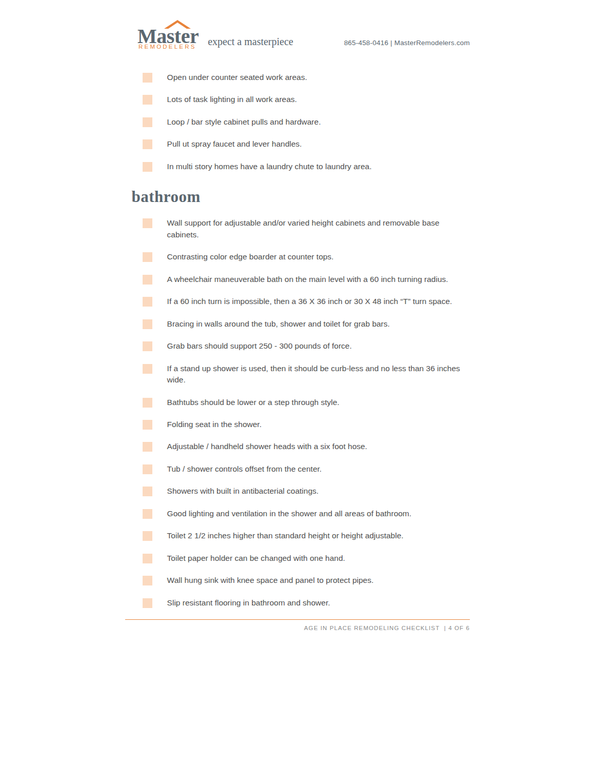Master
REMODELERS
expect a masterpiece
865-458-0416 | MasterRemodelers.com
Open under counter seated work areas.
Lots of task lighting in all work areas.
Loop / bar style cabinet pulls and hardware.
Pull ut spray faucet and lever handles.
In multi story homes have a laundry chute to laundry area.
bathroom
Wall support for adjustable and/or varied height cabinets and removable base cabinets.
Contrasting color edge boarder at counter tops.
A wheelchair maneuverable bath on the main level with a 60 inch turning radius.
If a 60 inch turn is impossible, then a 36 X 36 inch or 30 X 48 inch “T” turn space.
Bracing in walls around the tub, shower and toilet for grab bars.
Grab bars should support 250 - 300 pounds of force.
If a stand up shower is used, then it should be curb-less and no less than 36 inches wide.
Bathtubs should be lower or a step through style.
Folding seat in the shower.
Adjustable / handheld shower heads with a six foot hose.
Tub / shower controls offset from the center.
Showers with built in antibacterial coatings.
Good lighting and ventilation in the shower and all areas of bathroom.
Toilet 2 1/2 inches higher than standard height or height adjustable.
Toilet paper holder can be changed with one hand.
Wall hung sink with knee space and panel to protect pipes.
Slip resistant flooring in bathroom and shower.
AGE IN PLACE REMODELING CHECKLIST | 4 OF 6